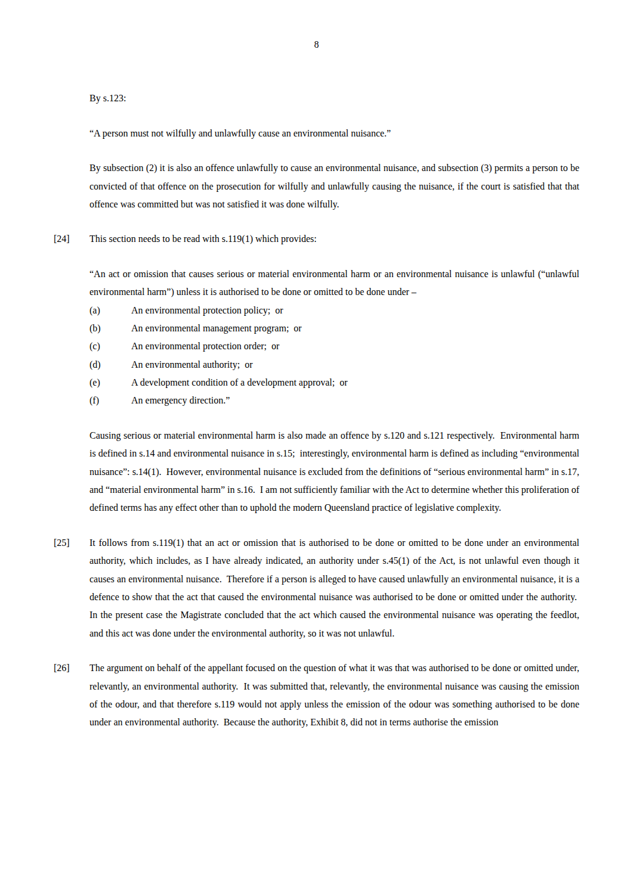8
By s.123:
“A person must not wilfully and unlawfully cause an environmental nuisance.”
By subsection (2) it is also an offence unlawfully to cause an environmental nuisance, and subsection (3) permits a person to be convicted of that offence on the prosecution for wilfully and unlawfully causing the nuisance, if the court is satisfied that that offence was committed but was not satisfied it was done wilfully.
[24]
This section needs to be read with s.119(1) which provides:
“An act or omission that causes serious or material environmental harm or an environmental nuisance is unlawful (“unlawful environmental harm”) unless it is authorised to be done or omitted to be done under –
(a) An environmental protection policy; or
(b) An environmental management program; or
(c) An environmental protection order; or
(d) An environmental authority; or
(e) A development condition of a development approval; or
(f) An emergency direction.”
Causing serious or material environmental harm is also made an offence by s.120 and s.121 respectively. Environmental harm is defined in s.14 and environmental nuisance in s.15; interestingly, environmental harm is defined as including “environmental nuisance”: s.14(1). However, environmental nuisance is excluded from the definitions of “serious environmental harm” in s.17, and “material environmental harm” in s.16. I am not sufficiently familiar with the Act to determine whether this proliferation of defined terms has any effect other than to uphold the modern Queensland practice of legislative complexity.
[25]
It follows from s.119(1) that an act or omission that is authorised to be done or omitted to be done under an environmental authority, which includes, as I have already indicated, an authority under s.45(1) of the Act, is not unlawful even though it causes an environmental nuisance. Therefore if a person is alleged to have caused unlawfully an environmental nuisance, it is a defence to show that the act that caused the environmental nuisance was authorised to be done or omitted under the authority. In the present case the Magistrate concluded that the act which caused the environmental nuisance was operating the feedlot, and this act was done under the environmental authority, so it was not unlawful.
[26]
The argument on behalf of the appellant focused on the question of what it was that was authorised to be done or omitted under, relevantly, an environmental authority. It was submitted that, relevantly, the environmental nuisance was causing the emission of the odour, and that therefore s.119 would not apply unless the emission of the odour was something authorised to be done under an environmental authority. Because the authority, Exhibit 8, did not in terms authorise the emission